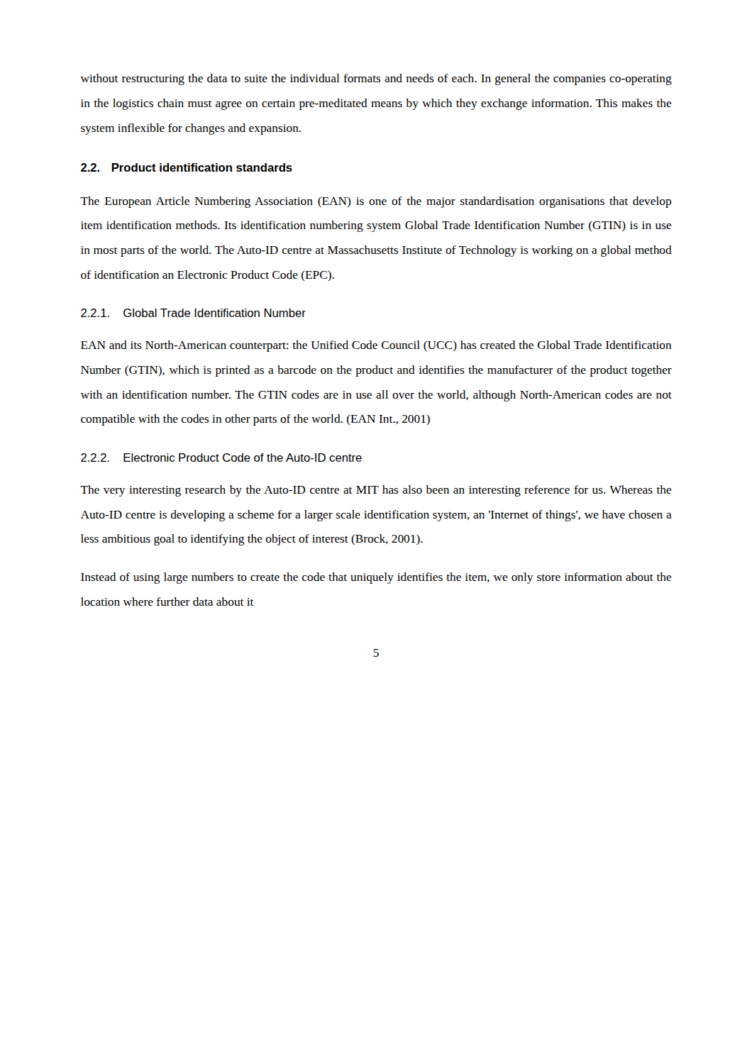without restructuring the data to suite the individual formats and needs of each. In general the companies co-operating in the logistics chain must agree on certain pre-meditated means by which they exchange information. This makes the system inflexible for changes and expansion.
2.2. Product identification standards
The European Article Numbering Association (EAN) is one of the major standardisation organisations that develop item identification methods. Its identification numbering system Global Trade Identification Number (GTIN) is in use in most parts of the world. The Auto-ID centre at Massachusetts Institute of Technology is working on a global method of identification an Electronic Product Code (EPC).
2.2.1. Global Trade Identification Number
EAN and its North-American counterpart: the Unified Code Council (UCC) has created the Global Trade Identification Number (GTIN), which is printed as a barcode on the product and identifies the manufacturer of the product together with an identification number. The GTIN codes are in use all over the world, although North-American codes are not compatible with the codes in other parts of the world. (EAN Int., 2001)
2.2.2. Electronic Product Code of the Auto-ID centre
The very interesting research by the Auto-ID centre at MIT has also been an interesting reference for us. Whereas the Auto-ID centre is developing a scheme for a larger scale identification system, an 'Internet of things', we have chosen a less ambitious goal to identifying the object of interest (Brock, 2001).
Instead of using large numbers to create the code that uniquely identifies the item, we only store information about the location where further data about it
5